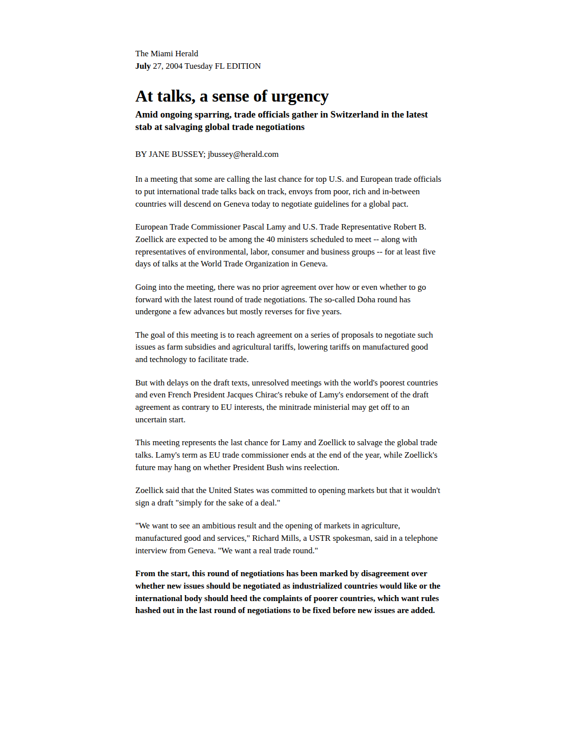The Miami Herald
July 27, 2004 Tuesday FL EDITION
At talks, a sense of urgency
Amid ongoing sparring, trade officials gather in Switzerland in the latest stab at salvaging global trade negotiations
BY JANE BUSSEY; jbussey@herald.com
In a meeting that some are calling the last chance for top U.S. and European trade officials to put international trade talks back on track, envoys from poor, rich and in-between countries will descend on Geneva today to negotiate guidelines for a global pact.
European Trade Commissioner Pascal Lamy and U.S. Trade Representative Robert B. Zoellick are expected to be among the 40 ministers scheduled to meet -- along with representatives of environmental, labor, consumer and business groups -- for at least five days of talks at the World Trade Organization in Geneva.
Going into the meeting, there was no prior agreement over how or even whether to go forward with the latest round of trade negotiations. The so-called Doha round has undergone a few advances but mostly reverses for five years.
The goal of this meeting is to reach agreement on a series of proposals to negotiate such issues as farm subsidies and agricultural tariffs, lowering tariffs on manufactured good and technology to facilitate trade.
But with delays on the draft texts, unresolved meetings with the world's poorest countries and even French President Jacques Chirac's rebuke of Lamy's endorsement of the draft agreement as contrary to EU interests, the minitrade ministerial may get off to an uncertain start.
This meeting represents the last chance for Lamy and Zoellick to salvage the global trade talks. Lamy's term as EU trade commissioner ends at the end of the year, while Zoellick's future may hang on whether President Bush wins reelection.
Zoellick said that the United States was committed to opening markets but that it wouldn't sign a draft "simply for the sake of a deal."
"We want to see an ambitious result and the opening of markets in agriculture, manufactured good and services," Richard Mills, a USTR spokesman, said in a telephone interview from Geneva. "We want a real trade round."
From the start, this round of negotiations has been marked by disagreement over whether new issues should be negotiated as industrialized countries would like or the international body should heed the complaints of poorer countries, which want rules hashed out in the last round of negotiations to be fixed before new issues are added.